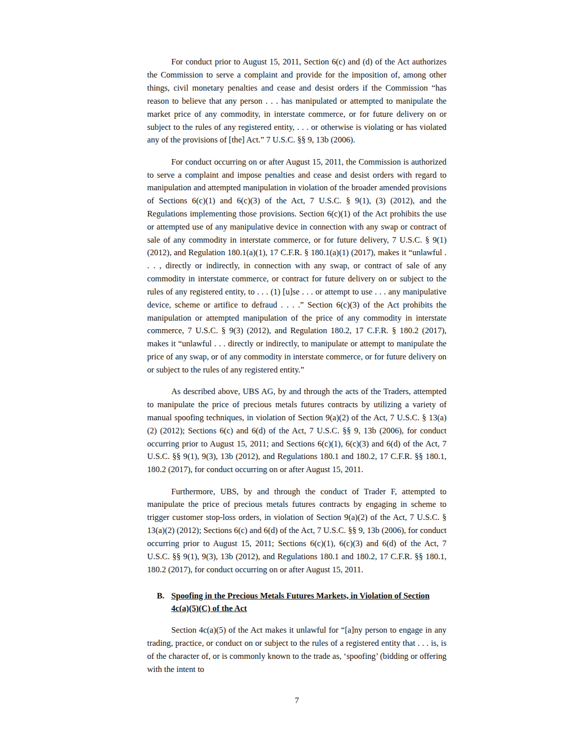For conduct prior to August 15, 2011, Section 6(c) and (d) of the Act authorizes the Commission to serve a complaint and provide for the imposition of, among other things, civil monetary penalties and cease and desist orders if the Commission “has reason to believe that any person . . . has manipulated or attempted to manipulate the market price of any commodity, in interstate commerce, or for future delivery on or subject to the rules of any registered entity, . . . or otherwise is violating or has violated any of the provisions of [the] Act.” 7 U.S.C. §§ 9, 13b (2006).
For conduct occurring on or after August 15, 2011, the Commission is authorized to serve a complaint and impose penalties and cease and desist orders with regard to manipulation and attempted manipulation in violation of the broader amended provisions of Sections 6(c)(1) and 6(c)(3) of the Act, 7 U.S.C. § 9(1), (3) (2012), and the Regulations implementing those provisions. Section 6(c)(1) of the Act prohibits the use or attempted use of any manipulative device in connection with any swap or contract of sale of any commodity in interstate commerce, or for future delivery, 7 U.S.C. § 9(1) (2012), and Regulation 180.1(a)(1), 17 C.F.R. § 180.1(a)(1) (2017), makes it “unlawful . . . , directly or indirectly, in connection with any swap, or contract of sale of any commodity in interstate commerce, or contract for future delivery on or subject to the rules of any registered entity, to . . . (1) [u]se . . . or attempt to use . . . any manipulative device, scheme or artifice to defraud . . . .” Section 6(c)(3) of the Act prohibits the manipulation or attempted manipulation of the price of any commodity in interstate commerce, 7 U.S.C. § 9(3) (2012), and Regulation 180.2, 17 C.F.R. § 180.2 (2017), makes it “unlawful . . . directly or indirectly, to manipulate or attempt to manipulate the price of any swap, or of any commodity in interstate commerce, or for future delivery on or subject to the rules of any registered entity.”
As described above, UBS AG, by and through the acts of the Traders, attempted to manipulate the price of precious metals futures contracts by utilizing a variety of manual spoofing techniques, in violation of Section 9(a)(2) of the Act, 7 U.S.C. § 13(a)(2) (2012); Sections 6(c) and 6(d) of the Act, 7 U.S.C. §§ 9, 13b (2006), for conduct occurring prior to August 15, 2011; and Sections 6(c)(1), 6(c)(3) and 6(d) of the Act, 7 U.S.C. §§ 9(1), 9(3), 13b (2012), and Regulations 180.1 and 180.2, 17 C.F.R. §§ 180.1, 180.2 (2017), for conduct occurring on or after August 15, 2011.
Furthermore, UBS, by and through the conduct of Trader F, attempted to manipulate the price of precious metals futures contracts by engaging in scheme to trigger customer stop-loss orders, in violation of Section 9(a)(2) of the Act, 7 U.S.C. § 13(a)(2) (2012); Sections 6(c) and 6(d) of the Act, 7 U.S.C. §§ 9, 13b (2006), for conduct occurring prior to August 15, 2011; Sections 6(c)(1), 6(c)(3) and 6(d) of the Act, 7 U.S.C. §§ 9(1), 9(3), 13b (2012), and Regulations 180.1 and 180.2, 17 C.F.R. §§ 180.1, 180.2 (2017), for conduct occurring on or after August 15, 2011.
B. Spoofing in the Precious Metals Futures Markets, in Violation of Section 4c(a)(5)(C) of the Act
Section 4c(a)(5) of the Act makes it unlawful for “[a]ny person to engage in any trading, practice, or conduct on or subject to the rules of a registered entity that . . . is, is of the character of, or is commonly known to the trade as, ‘spoofing’ (bidding or offering with the intent to
7